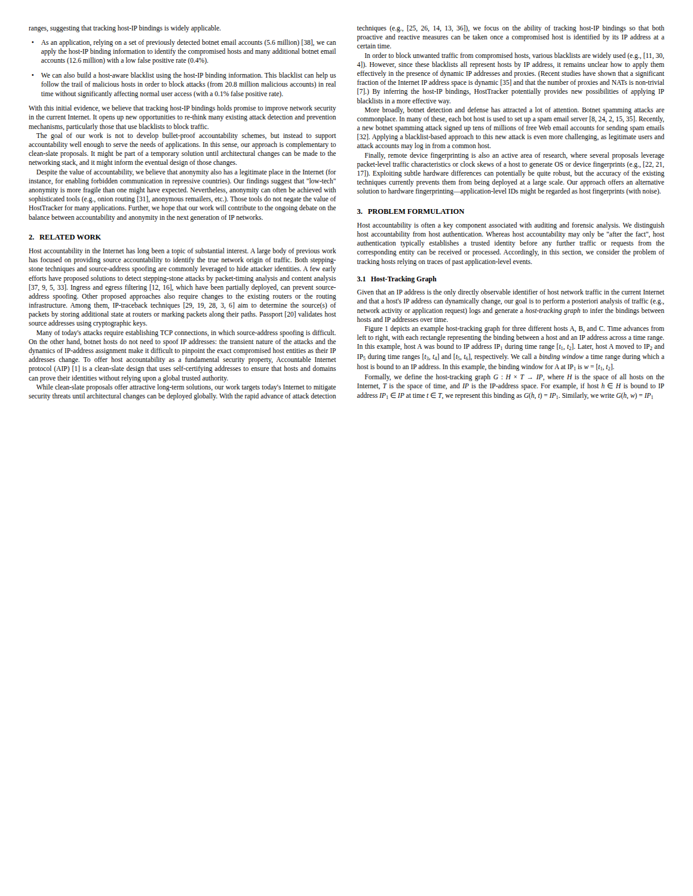ranges, suggesting that tracking host-IP bindings is widely applicable.
As an application, relying on a set of previously detected botnet email accounts (5.6 million) [38], we can apply the host-IP binding information to identify the compromised hosts and many additional botnet email accounts (12.6 million) with a low false positive rate (0.4%).
We can also build a host-aware blacklist using the host-IP binding information. This blacklist can help us follow the trail of malicious hosts in order to block attacks (from 20.8 million malicious accounts) in real time without significantly affecting normal user access (with a 0.1% false positive rate).
With this initial evidence, we believe that tracking host-IP bindings holds promise to improve network security in the current Internet. It opens up new opportunities to re-think many existing attack detection and prevention mechanisms, particularly those that use blacklists to block traffic.
The goal of our work is not to develop bullet-proof accountability schemes, but instead to support accountability well enough to serve the needs of applications. In this sense, our approach is complementary to clean-slate proposals. It might be part of a temporary solution until architectural changes can be made to the networking stack, and it might inform the eventual design of those changes.
Despite the value of accountability, we believe that anonymity also has a legitimate place in the Internet (for instance, for enabling forbidden communication in repressive countries). Our findings suggest that "low-tech" anonymity is more fragile than one might have expected. Nevertheless, anonymity can often be achieved with sophisticated tools (e.g., onion routing [31], anonymous remailers, etc.). Those tools do not negate the value of HostTracker for many applications. Further, we hope that our work will contribute to the ongoing debate on the balance between accountability and anonymity in the next generation of IP networks.
2. RELATED WORK
Host accountability in the Internet has long been a topic of substantial interest. A large body of previous work has focused on providing source accountability to identify the true network origin of traffic. Both stepping-stone techniques and source-address spoofing are commonly leveraged to hide attacker identities. A few early efforts have proposed solutions to detect stepping-stone attacks by packet-timing analysis and content analysis [37, 9, 5, 33]. Ingress and egress filtering [12, 16], which have been partially deployed, can prevent source-address spoofing. Other proposed approaches also require changes to the existing routers or the routing infrastructure. Among them, IP-traceback techniques [29, 19, 28, 3, 6] aim to determine the source(s) of packets by storing additional state at routers or marking packets along their paths. Passport [20] validates host source addresses using cryptographic keys.
Many of today's attacks require establishing TCP connections, in which source-address spoofing is difficult. On the other hand, botnet hosts do not need to spoof IP addresses: the transient nature of the attacks and the dynamics of IP-address assignment make it difficult to pinpoint the exact compromised host entities as their IP addresses change. To offer host accountability as a fundamental security property, Accountable Internet protocol (AIP) [1] is a clean-slate design that uses self-certifying addresses to ensure that hosts and domains can prove their identities without relying upon a global trusted authority.
While clean-slate proposals offer attractive long-term solutions, our work targets today's Internet to mitigate security threats until architectural changes can be deployed globally. With the rapid advance of attack detection techniques (e.g., [25, 26, 14, 13, 36]), we focus on the ability of tracking host-IP bindings so that both proactive and reactive measures can be taken once a compromised host is identified by its IP address at a certain time.
In order to block unwanted traffic from compromised hosts, various blacklists are widely used (e.g., [11, 30, 4]). However, since these blacklists all represent hosts by IP address, it remains unclear how to apply them effectively in the presence of dynamic IP addresses and proxies. (Recent studies have shown that a significant fraction of the Internet IP address space is dynamic [35] and that the number of proxies and NATs is non-trivial [7].) By inferring the host-IP bindings, HostTracker potentially provides new possibilities of applying IP blacklists in a more effective way.
More broadly, botnet detection and defense has attracted a lot of attention. Botnet spamming attacks are commonplace. In many of these, each bot host is used to set up a spam email server [8, 24, 2, 15, 35]. Recently, a new botnet spamming attack signed up tens of millions of free Web email accounts for sending spam emails [32]. Applying a blacklist-based approach to this new attack is even more challenging, as legitimate users and attack accounts may log in from a common host.
Finally, remote device fingerprinting is also an active area of research, where several proposals leverage packet-level traffic characteristics or clock skews of a host to generate OS or device fingerprints (e.g., [22, 21, 17]). Exploiting subtle hardware differences can potentially be quite robust, but the accuracy of the existing techniques currently prevents them from being deployed at a large scale. Our approach offers an alternative solution to hardware fingerprinting—application-level IDs might be regarded as host fingerprints (with noise).
3. PROBLEM FORMULATION
Host accountability is often a key component associated with auditing and forensic analysis. We distinguish host accountability from host authentication. Whereas host accountability may only be "after the fact", host authentication typically establishes a trusted identity before any further traffic or requests from the corresponding entity can be received or processed. Accordingly, in this section, we consider the problem of tracking hosts relying on traces of past application-level events.
3.1 Host-Tracking Graph
Given that an IP address is the only directly observable identifier of host network traffic in the current Internet and that a host's IP address can dynamically change, our goal is to perform a posteriori analysis of traffic (e.g., network activity or application request) logs and generate a host-tracking graph to infer the bindings between hosts and IP addresses over time.
Figure 1 depicts an example host-tracking graph for three different hosts A, B, and C. Time advances from left to right, with each rectangle representing the binding between a host and an IP address across a time range. In this example, host A was bound to IP address IP1 during time range [t1, t2]. Later, host A moved to IP2 and IP5 during time ranges [t3, t4] and [t5, t6], respectively. We call a binding window a time range during which a host is bound to an IP address. In this example, the binding window for A at IP1 is w = [t1, t2].
Formally, we define the host-tracking graph G : H × T → IP, where H is the space of all hosts on the Internet, T is the space of time, and IP is the IP-address space. For example, if host h ∈ H is bound to IP address IP1 ∈ IP at time t ∈ T, we represent this binding as G(h, t) = IP1. Similarly, we write G(h, w) = IP1